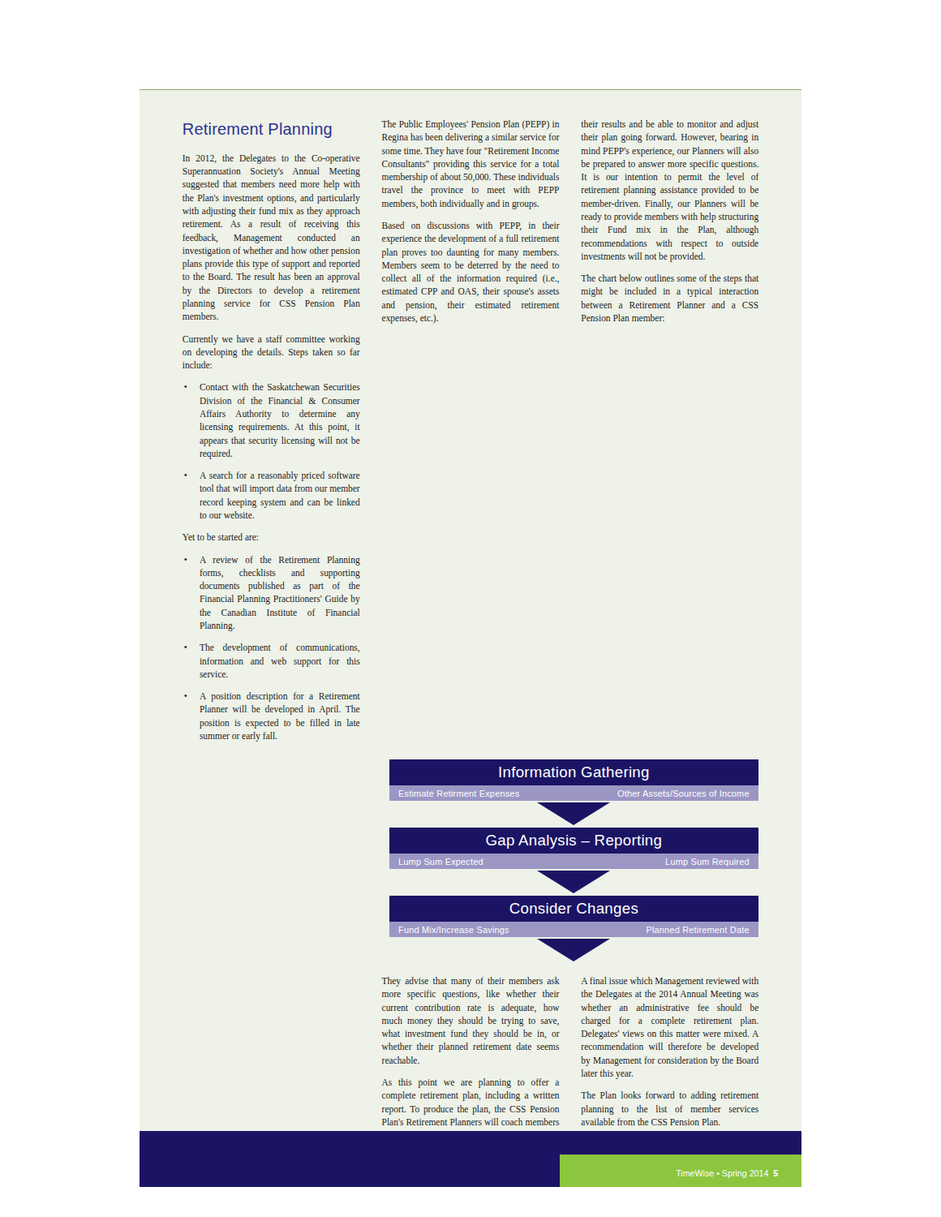Retirement Planning
In 2012, the Delegates to the Co-operative Superannuation Society's Annual Meeting suggested that members need more help with the Plan's investment options, and particularly with adjusting their fund mix as they approach retirement. As a result of receiving this feedback, Management conducted an investigation of whether and how other pension plans provide this type of support and reported to the Board. The result has been an approval by the Directors to develop a retirement planning service for CSS Pension Plan members.
Currently we have a staff committee working on developing the details. Steps taken so far include:
Contact with the Saskatchewan Securities Division of the Financial & Consumer Affairs Authority to determine any licensing requirements. At this point, it appears that security licensing will not be required.
A search for a reasonably priced software tool that will import data from our member record keeping system and can be linked to our website.
Yet to be started are:
A review of the Retirement Planning forms, checklists and supporting documents published as part of the Financial Planning Practitioners' Guide by the Canadian Institute of Financial Planning.
The development of communications, information and web support for this service.
A position description for a Retirement Planner will be developed in April. The position is expected to be filled in late summer or early fall.
The Public Employees' Pension Plan (PEPP) in Regina has been delivering a similar service for some time. They have four "Retirement Income Consultants" providing this service for a total membership of about 50,000. These individuals travel the province to meet with PEPP members, both individually and in groups.
Based on discussions with PEPP, in their experience the development of a full retirement plan proves too daunting for many members. Members seem to be deterred by the need to collect all of the information required (i.e., estimated CPP and OAS, their spouse's assets and pension, their estimated retirement expenses, etc.).
their results and be able to monitor and adjust their plan going forward. However, bearing in mind PEPP's experience, our Planners will also be prepared to answer more specific questions. It is our intention to permit the level of retirement planning assistance provided to be member-driven. Finally, our Planners will be ready to provide members with help structuring their Fund mix in the Plan, although recommendations with respect to outside investments will not be provided.
The chart below outlines some of the steps that might be included in a typical interaction between a Retirement Planner and a CSS Pension Plan member:
Information Gathering
Estimate Retirment Expenses Other Assets/Sources of Income
Gap Analysis – Reporting
Lump Sum Expected Lump Sum Required
Consider Changes
Fund Mix/Increase Savings Planned Retirement Date
They advise that many of their members ask more specific questions, like whether their current contribution rate is adequate, how much money they should be trying to save, what investment fund they should be in, or whether their planned retirement date seems reachable.
As this point we are planning to offer a complete retirement plan, including a written report. To produce the plan, the CSS Pension Plan's Retirement Planners will coach members through a software tool, so that members will better understand
A final issue which Management reviewed with the Delegates at the 2014 Annual Meeting was whether an administrative fee should be charged for a complete retirement plan. Delegates' views on this matter were mixed. A recommendation will therefore be developed by Management for consideration by the Board later this year.
The Plan looks forward to adding retirement planning to the list of member services available from the CSS Pension Plan.
TimeWise • Spring 2014 5